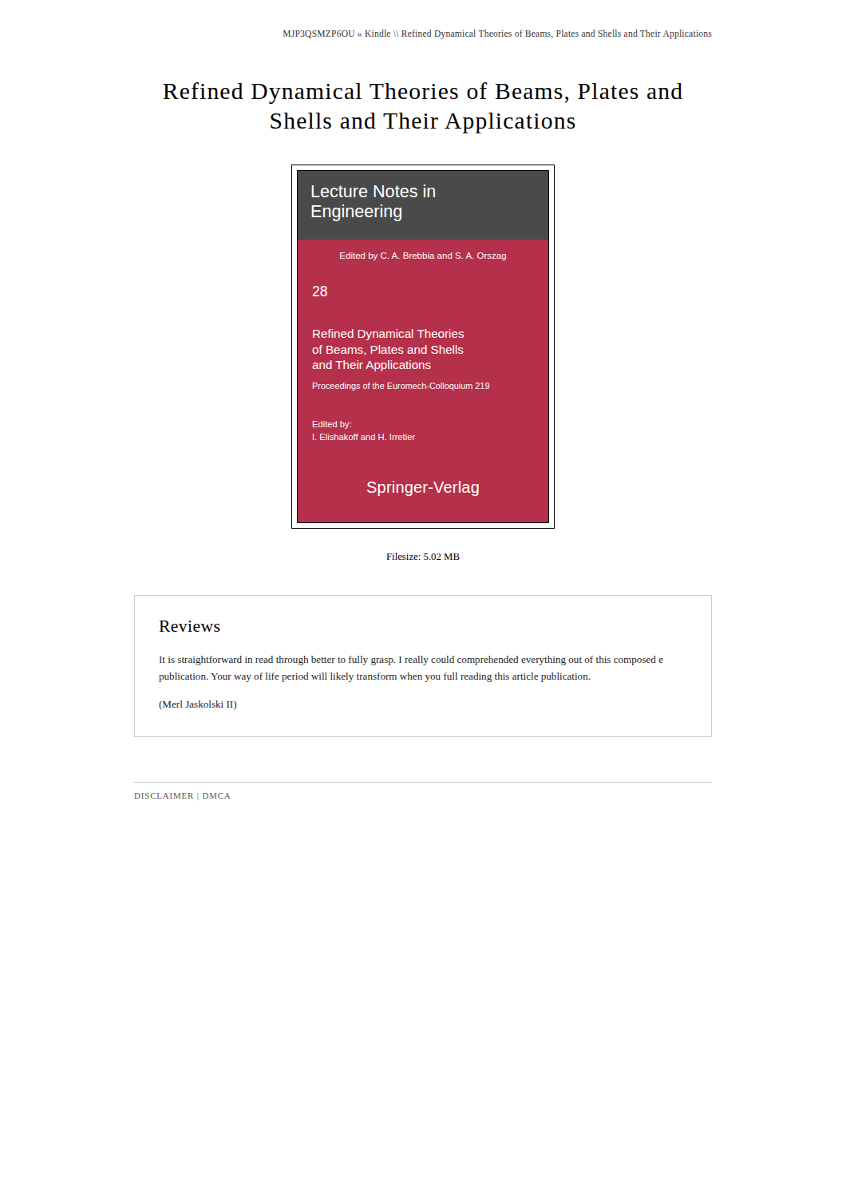MJP3QSMZP6OU « Kindle \\ Refined Dynamical Theories of Beams, Plates and Shells and Their Applications
Refined Dynamical Theories of Beams, Plates and Shells and Their Applications
Lecture Notes in
Engineering
Edited by C. A. Brebbia and S. A. Orszag
28
Refined Dynamical Theories
of Beams, Plates and Shells
and Their Applications
Proceedings of the Euromech-Colloquium 219
Edited by:
I. Elishakoff and H. Irretier
Springer-Verlag
Filesize: 5.02 MB
Reviews
It is straightforward in read through better to fully grasp. I really could comprehended everything out of this composed e publication. Your way of life period will likely transform when you full reading this article publication.
(Merl Jaskolski II)
DISCLAIMER | DMCA